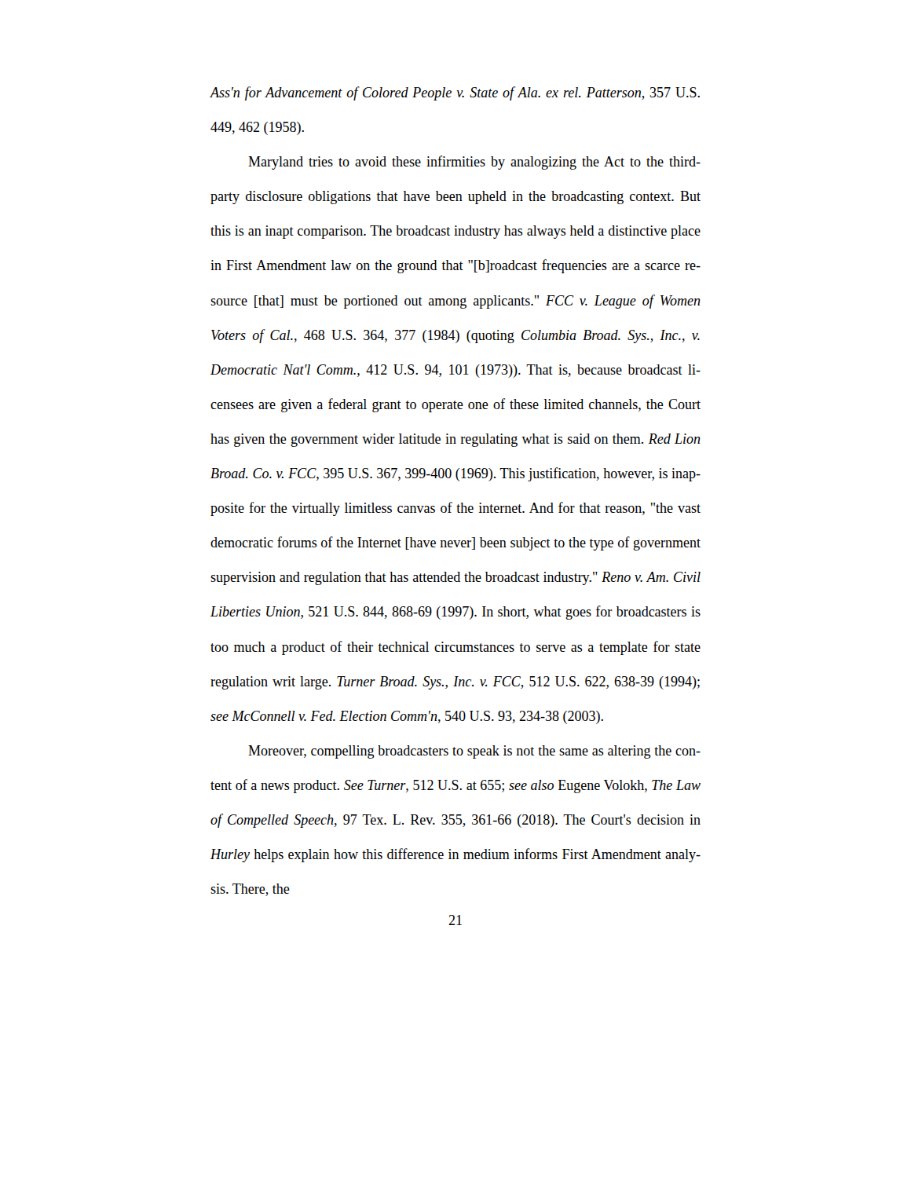Ass'n for Advancement of Colored People v. State of Ala. ex rel. Patterson, 357 U.S. 449, 462 (1958).
Maryland tries to avoid these infirmities by analogizing the Act to the third-party disclosure obligations that have been upheld in the broadcasting context. But this is an inapt comparison. The broadcast industry has always held a distinctive place in First Amendment law on the ground that "[b]roadcast frequencies are a scarce resource [that] must be portioned out among applicants." FCC v. League of Women Voters of Cal., 468 U.S. 364, 377 (1984) (quoting Columbia Broad. Sys., Inc., v. Democratic Nat'l Comm., 412 U.S. 94, 101 (1973)). That is, because broadcast licensees are given a federal grant to operate one of these limited channels, the Court has given the government wider latitude in regulating what is said on them. Red Lion Broad. Co. v. FCC, 395 U.S. 367, 399-400 (1969). This justification, however, is inapposite for the virtually limitless canvas of the internet. And for that reason, "the vast democratic forums of the Internet [have never] been subject to the type of government supervision and regulation that has attended the broadcast industry." Reno v. Am. Civil Liberties Union, 521 U.S. 844, 868-69 (1997). In short, what goes for broadcasters is too much a product of their technical circumstances to serve as a template for state regulation writ large. Turner Broad. Sys., Inc. v. FCC, 512 U.S. 622, 638-39 (1994); see McConnell v. Fed. Election Comm'n, 540 U.S. 93, 234-38 (2003).
Moreover, compelling broadcasters to speak is not the same as altering the content of a news product. See Turner, 512 U.S. at 655; see also Eugene Volokh, The Law of Compelled Speech, 97 Tex. L. Rev. 355, 361-66 (2018). The Court's decision in Hurley helps explain how this difference in medium informs First Amendment analysis. There, the
21